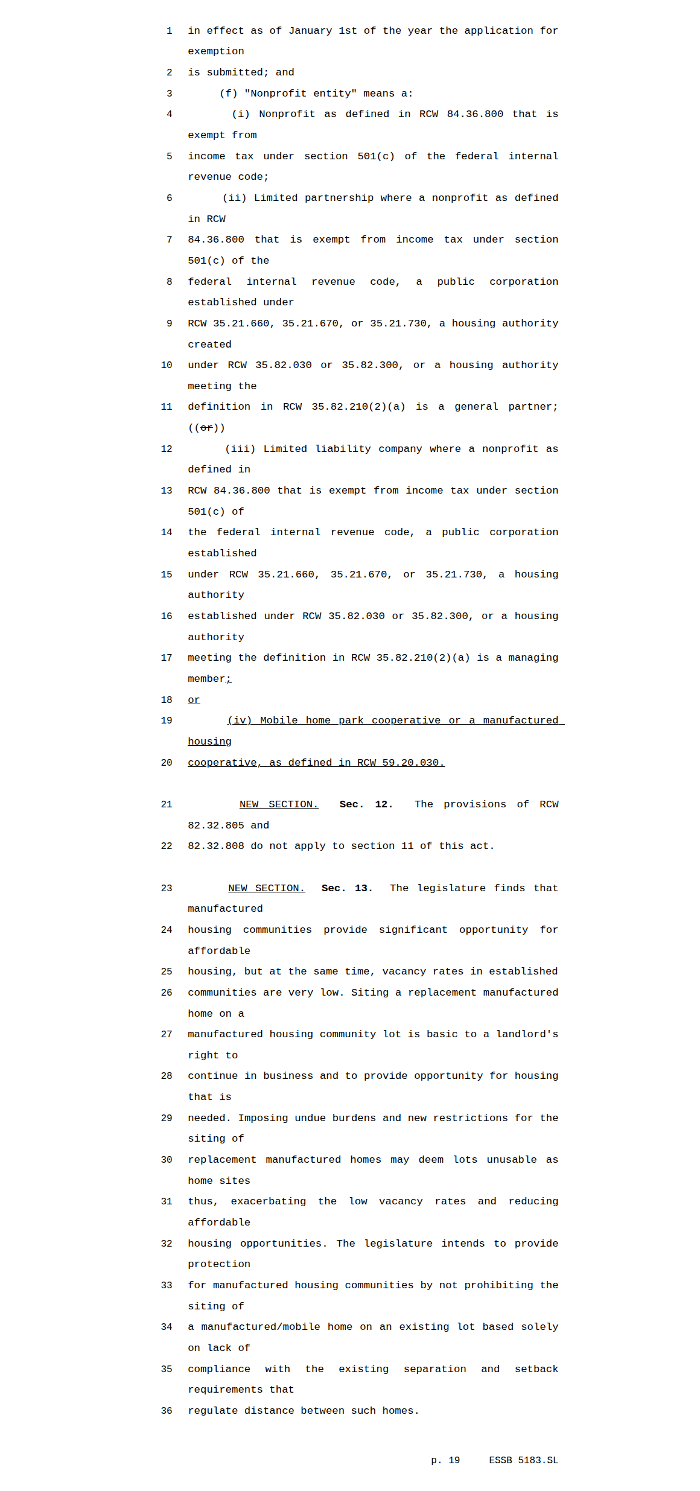1 in effect as of January 1st of the year the application for exemption
2 is submitted; and
3 (f) "Nonprofit entity" means a:
4 (i) Nonprofit as defined in RCW 84.36.800 that is exempt from
5 income tax under section 501(c) of the federal internal revenue code;
6 (ii) Limited partnership where a nonprofit as defined in RCW
784.36.800 that is exempt from income tax under section 501(c) of the
8 federal internal revenue code, a public corporation established under
9 RCW 35.21.660, 35.21.670, or 35.21.730, a housing authority created
10 under RCW 35.82.030 or 35.82.300, or a housing authority meeting the
11 definition in RCW 35.82.210(2)(a) is a general partner; ((or))
12 (iii) Limited liability company where a nonprofit as defined in
13 RCW 84.36.800 that is exempt from income tax under section 501(c) of
14 the federal internal revenue code, a public corporation established
15 under RCW 35.21.660, 35.21.670, or 35.21.730, a housing authority
16 established under RCW 35.82.030 or 35.82.300, or a housing authority
17 meeting the definition in RCW 35.82.210(2)(a) is a managing member;
18 or
19 (iv) Mobile home park cooperative or a manufactured housing
20 cooperative, as defined in RCW 59.20.030.
21 NEW SECTION. Sec. 12. The provisions of RCW 82.32.805 and
2282.32.808 do not apply to section 11 of this act.
23 NEW SECTION. Sec. 13. The legislature finds that manufactured
24 housing communities provide significant opportunity for affordable
25 housing, but at the same time, vacancy rates in established
26 communities are very low. Siting a replacement manufactured home on a
27 manufactured housing community lot is basic to a landlord's right to
28 continue in business and to provide opportunity for housing that is
29 needed. Imposing undue burdens and new restrictions for the siting of
30 replacement manufactured homes may deem lots unusable as home sites
31 thus, exacerbating the low vacancy rates and reducing affordable
32 housing opportunities. The legislature intends to provide protection
33 for manufactured housing communities by not prohibiting the siting of
34 a manufactured/mobile home on an existing lot based solely on lack of
35 compliance with the existing separation and setback requirements that
36 regulate distance between such homes.
p. 19 ESSB 5183.SL